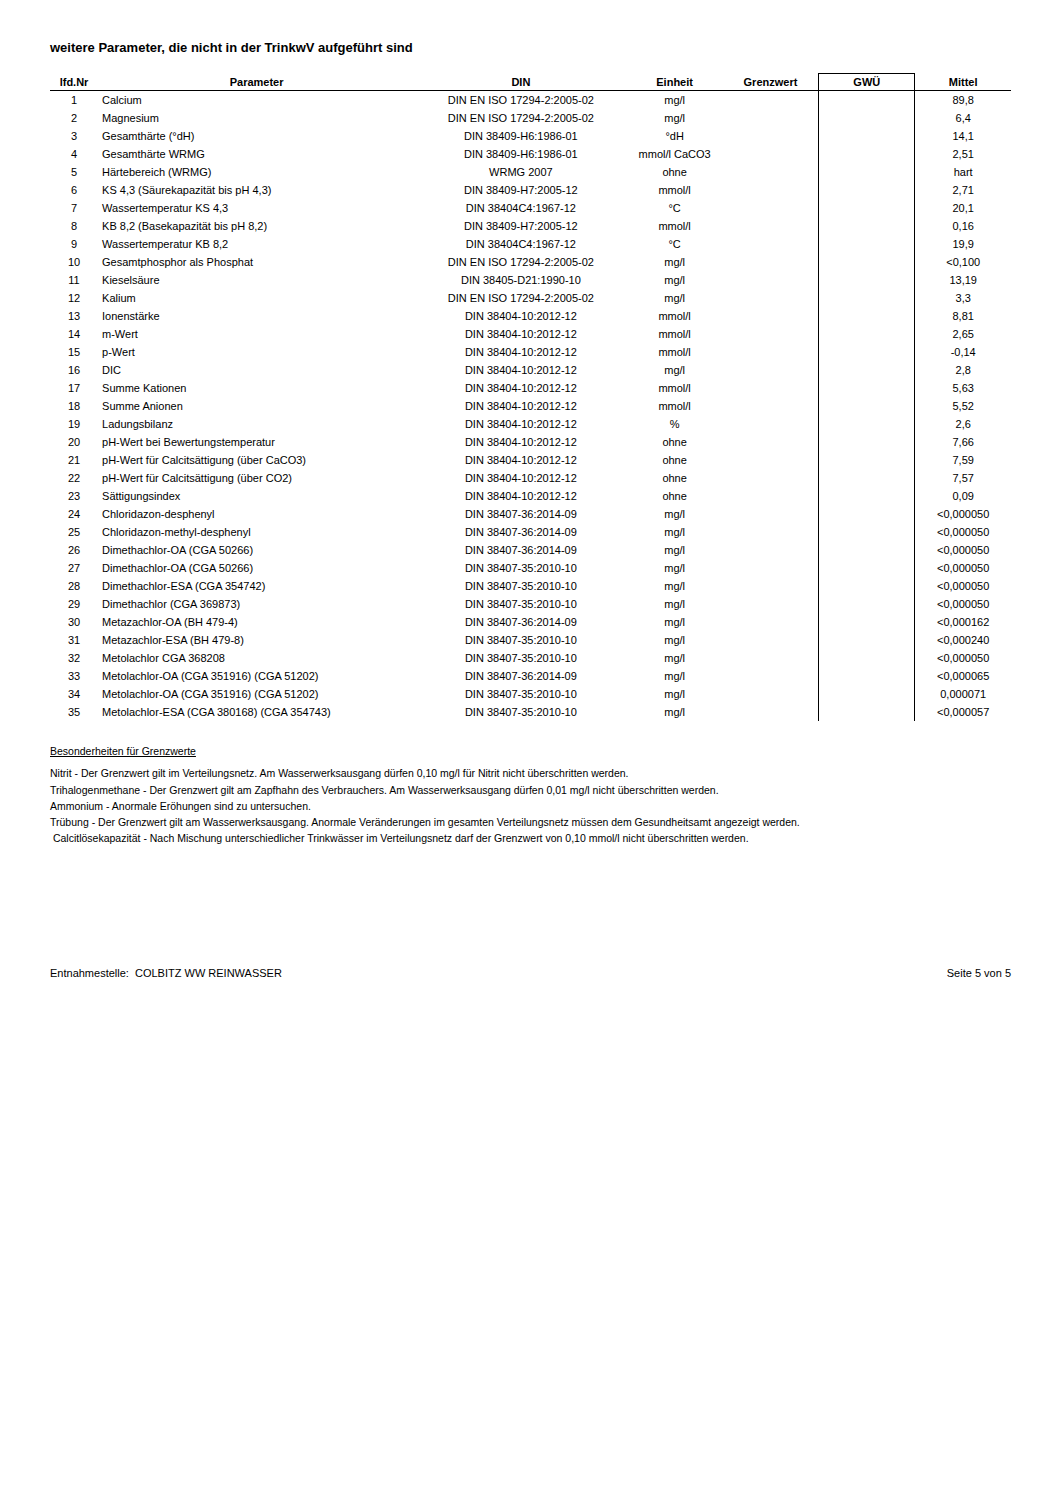weitere Parameter, die nicht in der TrinkwV aufgeführt sind
| lfd.Nr | Parameter | DIN | Einheit | Grenzwert | GWÜ | Mittel |
| --- | --- | --- | --- | --- | --- | --- |
| 1 | Calcium | DIN EN ISO 17294-2:2005-02 | mg/l | | | 89,8 |
| 2 | Magnesium | DIN EN ISO 17294-2:2005-02 | mg/l | | | 6,4 |
| 3 | Gesamthärte (°dH) | DIN 38409-H6:1986-01 | °dH | | | 14,1 |
| 4 | Gesamthärte WRMG | DIN 38409-H6:1986-01 | mmol/l CaCO3 | | | 2,51 |
| 5 | Härtebereich (WRMG) | WRMG 2007 | ohne | | | hart |
| 6 | KS 4,3 (Säurekapazität bis pH 4,3) | DIN 38409-H7:2005-12 | mmol/l | | | 2,71 |
| 7 | Wassertemperatur KS 4,3 | DIN 38404C4:1967-12 | °C | | | 20,1 |
| 8 | KB 8,2 (Basekapazität bis pH 8,2) | DIN 38409-H7:2005-12 | mmol/l | | | 0,16 |
| 9 | Wassertemperatur KB 8,2 | DIN 38404C4:1967-12 | °C | | | 19,9 |
| 10 | Gesamtphosphor als Phosphat | DIN EN ISO 17294-2:2005-02 | mg/l | | | <0,100 |
| 11 | Kieselsäure | DIN 38405-D21:1990-10 | mg/l | | | 13,19 |
| 12 | Kalium | DIN EN ISO 17294-2:2005-02 | mg/l | | | 3,3 |
| 13 | Ionenstärke | DIN 38404-10:2012-12 | mmol/l | | | 8,81 |
| 14 | m-Wert | DIN 38404-10:2012-12 | mmol/l | | | 2,65 |
| 15 | p-Wert | DIN 38404-10:2012-12 | mmol/l | | | -0,14 |
| 16 | DIC | DIN 38404-10:2012-12 | mg/l | | | 2,8 |
| 17 | Summe Kationen | DIN 38404-10:2012-12 | mmol/l | | | 5,63 |
| 18 | Summe Anionen | DIN 38404-10:2012-12 | mmol/l | | | 5,52 |
| 19 | Ladungsbilanz | DIN 38404-10:2012-12 | % | | | 2,6 |
| 20 | pH-Wert bei Bewertungstemperatur | DIN 38404-10:2012-12 | ohne | | | 7,66 |
| 21 | pH-Wert für Calcitsättigung (über CaCO3) | DIN 38404-10:2012-12 | ohne | | | 7,59 |
| 22 | pH-Wert für Calcitsättigung (über CO2) | DIN 38404-10:2012-12 | ohne | | | 7,57 |
| 23 | Sättigungsindex | DIN 38404-10:2012-12 | ohne | | | 0,09 |
| 24 | Chloridazon-desphenyl | DIN 38407-36:2014-09 | mg/l | | | <0,000050 |
| 25 | Chloridazon-methyl-desphenyl | DIN 38407-36:2014-09 | mg/l | | | <0,000050 |
| 26 | Dimethachlor-OA (CGA 50266) | DIN 38407-36:2014-09 | mg/l | | | <0,000050 |
| 27 | Dimethachlor-OA (CGA 50266) | DIN 38407-35:2010-10 | mg/l | | | <0,000050 |
| 28 | Dimethachlor-ESA (CGA 354742) | DIN 38407-35:2010-10 | mg/l | | | <0,000050 |
| 29 | Dimethachlor (CGA 369873) | DIN 38407-35:2010-10 | mg/l | | | <0,000050 |
| 30 | Metazachlor-OA (BH 479-4) | DIN 38407-36:2014-09 | mg/l | | | <0,000162 |
| 31 | Metazachlor-ESA (BH 479-8) | DIN 38407-35:2010-10 | mg/l | | | <0,000240 |
| 32 | Metolachlor CGA 368208 | DIN 38407-35:2010-10 | mg/l | | | <0,000050 |
| 33 | Metolachlor-OA (CGA 351916) (CGA 51202) | DIN 38407-36:2014-09 | mg/l | | | <0,000065 |
| 34 | Metolachlor-OA (CGA 351916) (CGA 51202) | DIN 38407-35:2010-10 | mg/l | | | 0,000071 |
| 35 | Metolachlor-ESA (CGA 380168) (CGA 354743) | DIN 38407-35:2010-10 | mg/l | | | <0,000057 |
Besonderheiten für Grenzwerte
Nitrit - Der Grenzwert gilt im Verteilungsnetz. Am Wasserwerksausgang dürfen 0,10 mg/l für Nitrit nicht überschritten werden.
Trihalogenmethane - Der Grenzwert gilt am Zapfhahn des Verbrauchers. Am Wasserwerksausgang dürfen 0,01 mg/l nicht überschritten werden.
Ammonium - Anormale Eröhungen sind zu untersuchen.
Trübung - Der Grenzwert gilt am Wasserwerksausgang. Anormale Veränderungen im gesamten Verteilungsnetz müssen dem Gesundheitsamt angezeigt werden.
Calcitlösekapazität - Nach Mischung unterschiedlicher Trinkwässer im Verteilungsnetz darf der Grenzwert von 0,10 mmol/l nicht überschritten werden.
Entnahmestelle: COLBITZ WW REINWASSER
Seite 5 von 5